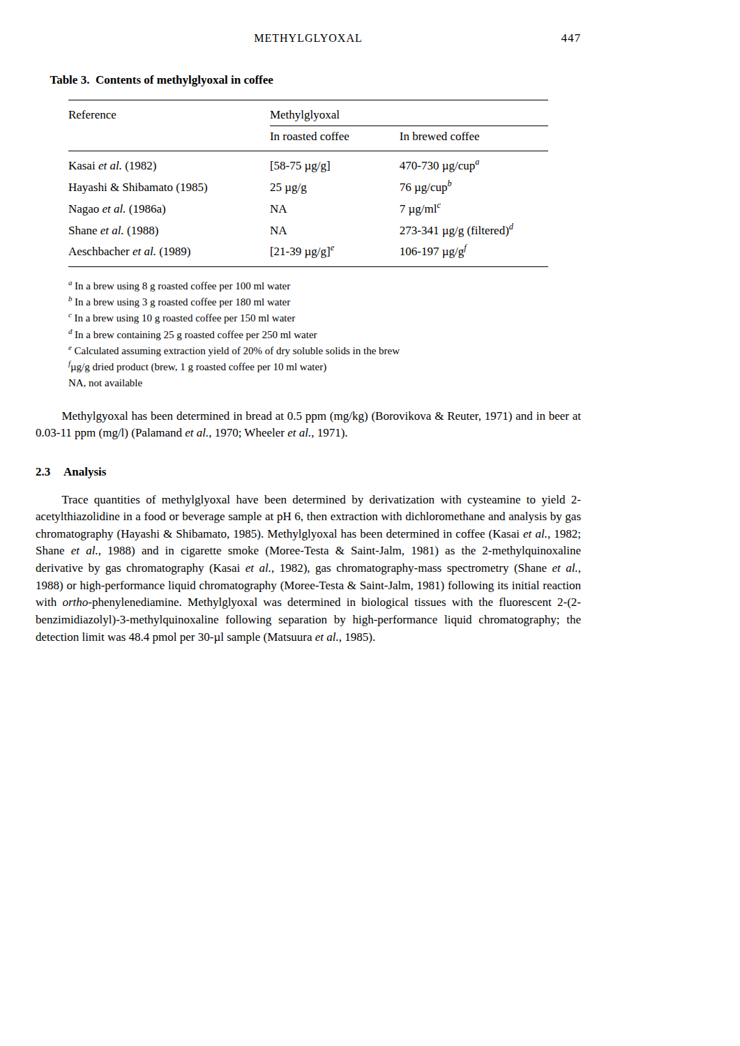METHYLGLYOXAL 447
Table 3. Contents of methylglyoxal in coffee
| Reference | Methylglyoxal |
| --- | --- |
| | In roasted coffee | In brewed coffee |
| Kasai et al. (1982) | [58-75 µg/g] | 470-730 µg/cup a |
| Hayashi & Shibamato (1985) | 25 µg/g | 76 µg/cup b |
| Nagao et al. (1986a) | NA | 7 µg/ml c |
| Shane et al. (1988) | NA | 273-341 µg/g (filtered) d |
| Aeschbacher et al. (1989) | [21-39 µg/g] e | 106-197 µg/g f |
a In a brew using 8 g roasted coffee per 100 ml water
b In a brew using 3 g roasted coffee per 180 ml water
c In a brew using 10 g roasted coffee per 150 ml water
d In a brew containing 25 g roasted coffee per 250 ml water
e Calculated assuming extraction yield of 20% of dry soluble solids in the brew
fµg/g dried product (brew, 1 g roasted coffee per 10 ml water)
NA, not available
Methylgyoxal has been determined in bread at 0.5 ppm (mg/kg) (Borovikova & Reuter, 1971) and in beer at 0.03-11 ppm (mg/l) (Palamand et al., 1970; Wheeler et al., 1971).
2.3 Analysis
Trace quantities of methylglyoxal have been determined by derivatization with cysteamine to yield 2-acetylthiazolidine in a food or beverage sample at pH 6, then extraction with dichloromethane and analysis by gas chromatography (Hayashi & Shibamato, 1985). Methylglyoxal has been determined in coffee (Kasai et al., 1982; Shane et al., 1988) and in cigarette smoke (Moree-Testa & Saint-Jalm, 1981) as the 2-methylquinoxaline derivative by gas chromatography (Kasai et al., 1982), gas chromatography-mass spectrometry (Shane et al., 1988) or high-performance liquid chromatography (Moree-Testa & Saint-Jalm, 1981) following its initial reaction with ortho-phenylenediamine. Methylglyoxal was determined in biological tissues with the fluorescent 2-(2-benzimidiazolyl)-3-methylquinoxaline following separation by high-performance liquid chromatography; the detection limit was 48.4 pmol per 30-µl sample (Matsuura et al., 1985).